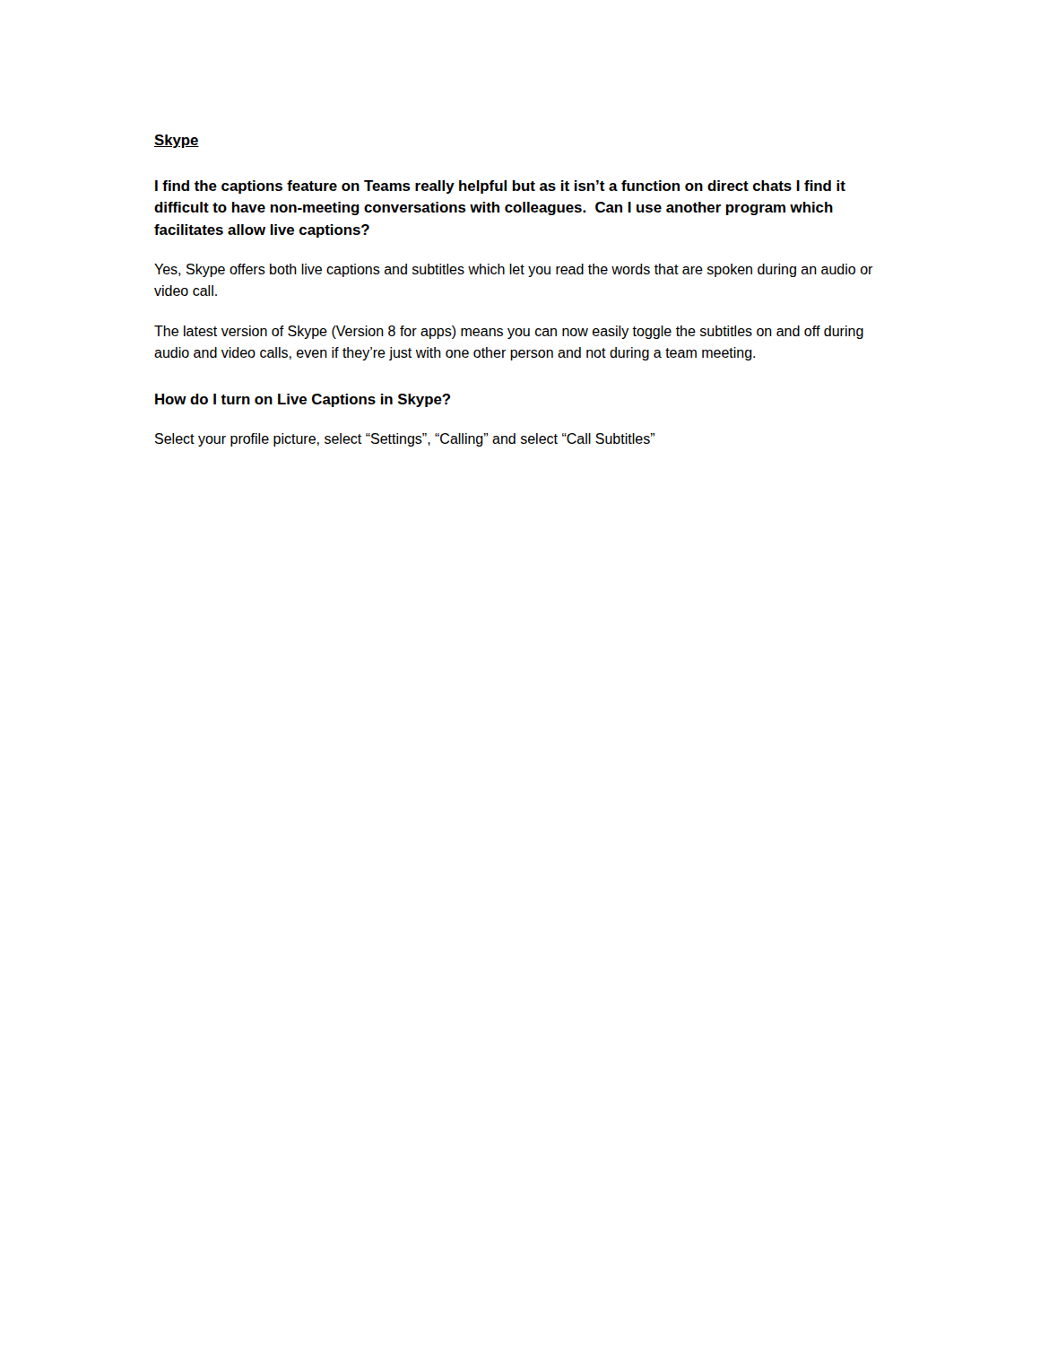Skype
I find the captions feature on Teams really helpful but as it isn’t a function on direct chats I find it difficult to have non-meeting conversations with colleagues. Can I use another program which facilitates allow live captions?
Yes, Skype offers both live captions and subtitles which let you read the words that are spoken during an audio or video call.
The latest version of Skype (Version 8 for apps) means you can now easily toggle the subtitles on and off during audio and video calls, even if they’re just with one other person and not during a team meeting.
How do I turn on Live Captions in Skype?
Select your profile picture, select “Settings”, “Calling” and select “Call Subtitles”